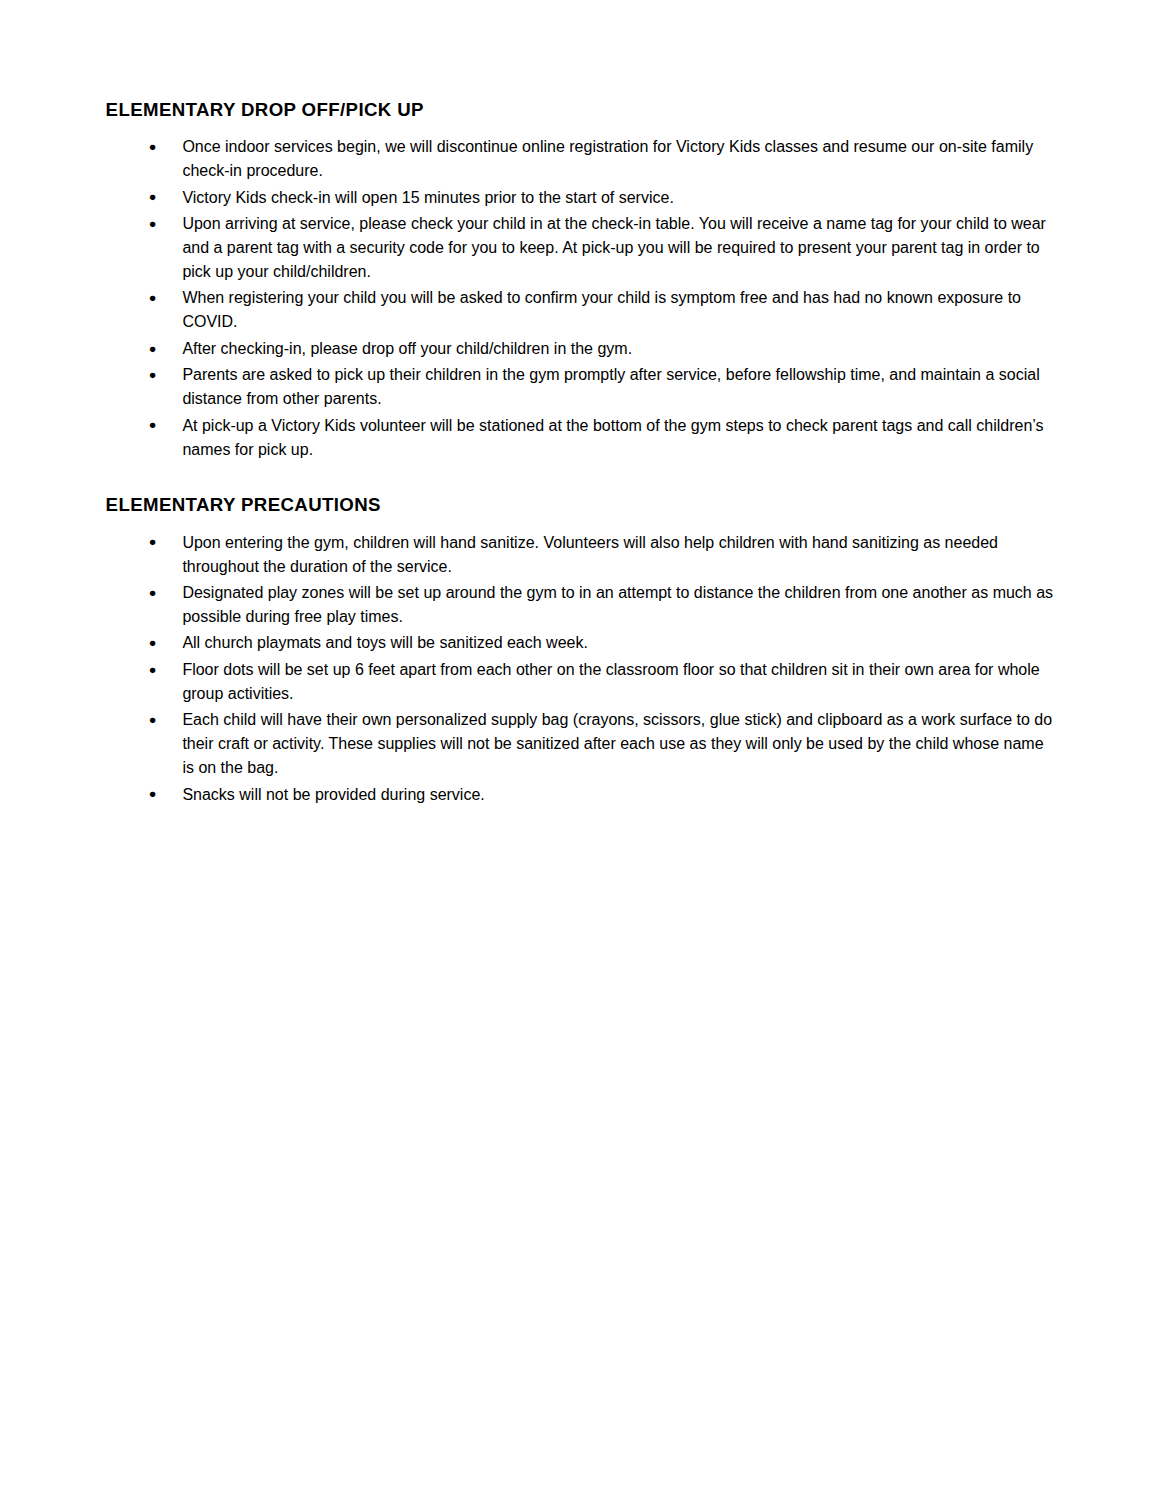ELEMENTARY DROP OFF/PICK UP
Once indoor services begin, we will discontinue online registration for Victory Kids classes and resume our on-site family check-in procedure.
Victory Kids check-in will open 15 minutes prior to the start of service.
Upon arriving at service, please check your child in at the check-in table. You will receive a name tag for your child to wear and a parent tag with a security code for you to keep. At pick-up you will be required to present your parent tag in order to pick up your child/children.
When registering your child you will be asked to confirm your child is symptom free and has had no known exposure to COVID.
After checking-in, please drop off your child/children in the gym.
Parents are asked to pick up their children in the gym promptly after service, before fellowship time, and maintain a social distance from other parents.
At pick-up a Victory Kids volunteer will be stationed at the bottom of the gym steps to check parent tags and call children’s names for pick up.
ELEMENTARY PRECAUTIONS
Upon entering the gym, children will hand sanitize. Volunteers will also help children with hand sanitizing as needed throughout the duration of the service.
Designated play zones will be set up around the gym to in an attempt to distance the children from one another as much as possible during free play times.
All church playmats and toys will be sanitized each week.
Floor dots will be set up 6 feet apart from each other on the classroom floor so that children sit in their own area for whole group activities.
Each child will have their own personalized supply bag (crayons, scissors, glue stick) and clipboard as a work surface to do their craft or activity. These supplies will not be sanitized after each use as they will only be used by the child whose name is on the bag.
Snacks will not be provided during service.